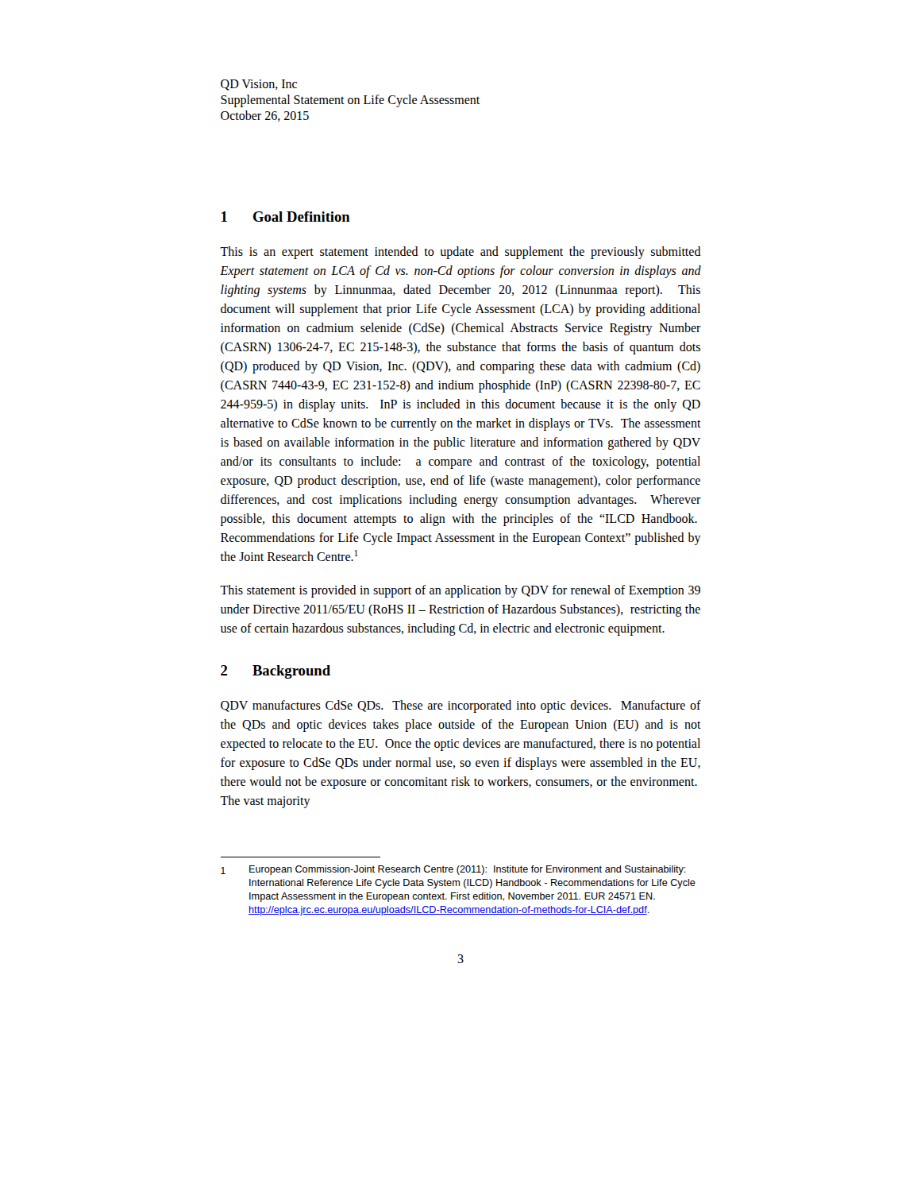QD Vision, Inc
Supplemental Statement on Life Cycle Assessment
October 26, 2015
1 Goal Definition
This is an expert statement intended to update and supplement the previously submitted Expert statement on LCA of Cd vs. non-Cd options for colour conversion in displays and lighting systems by Linnunmaa, dated December 20, 2012 (Linnunmaa report). This document will supplement that prior Life Cycle Assessment (LCA) by providing additional information on cadmium selenide (CdSe) (Chemical Abstracts Service Registry Number (CASRN) 1306-24-7, EC 215-148-3), the substance that forms the basis of quantum dots (QD) produced by QD Vision, Inc. (QDV), and comparing these data with cadmium (Cd) (CASRN 7440-43-9, EC 231-152-8) and indium phosphide (InP) (CASRN 22398-80-7, EC 244-959-5) in display units. InP is included in this document because it is the only QD alternative to CdSe known to be currently on the market in displays or TVs. The assessment is based on available information in the public literature and information gathered by QDV and/or its consultants to include: a compare and contrast of the toxicology, potential exposure, QD product description, use, end of life (waste management), color performance differences, and cost implications including energy consumption advantages. Wherever possible, this document attempts to align with the principles of the “ILCD Handbook. Recommendations for Life Cycle Impact Assessment in the European Context” published by the Joint Research Centre.1
This statement is provided in support of an application by QDV for renewal of Exemption 39 under Directive 2011/65/EU (RoHS II – Restriction of Hazardous Substances), restricting the use of certain hazardous substances, including Cd, in electric and electronic equipment.
2 Background
QDV manufactures CdSe QDs. These are incorporated into optic devices. Manufacture of the QDs and optic devices takes place outside of the European Union (EU) and is not expected to relocate to the EU. Once the optic devices are manufactured, there is no potential for exposure to CdSe QDs under normal use, so even if displays were assembled in the EU, there would not be exposure or concomitant risk to workers, consumers, or the environment. The vast majority
1
European Commission-Joint Research Centre (2011): Institute for Environment and Sustainability: International Reference Life Cycle Data System (ILCD) Handbook - Recommendations for Life Cycle Impact Assessment in the European context. First edition, November 2011. EUR 24571 EN.
http://eplca.jrc.ec.europa.eu/uploads/ILCD-Recommendation-of-methods-for-LCIA-def.pdf.
3